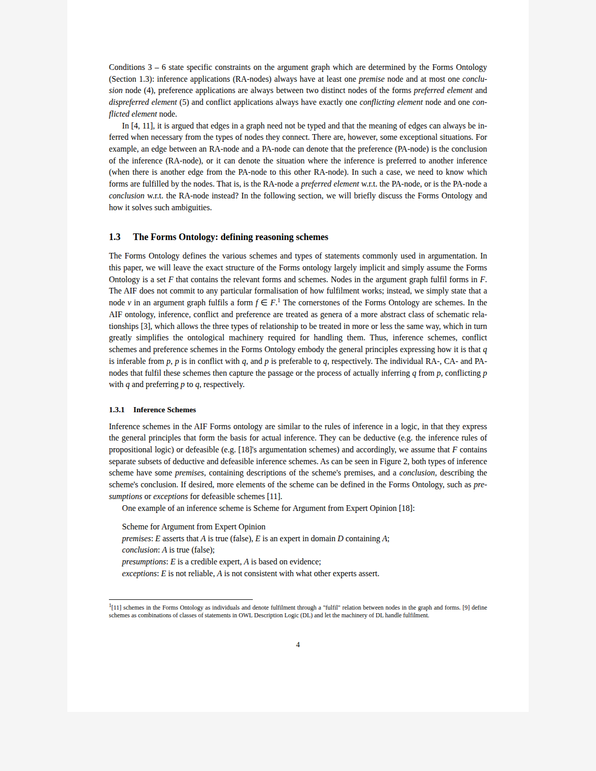Conditions 3 – 6 state specific constraints on the argument graph which are determined by the Forms Ontology (Section 1.3): inference applications (RA-nodes) always have at least one premise node and at most one conclusion node (4), preference applications are always between two distinct nodes of the forms preferred element and dispreferred element (5) and conflict applications always have exactly one conflicting element node and one conflicted element node.
In [4, 11], it is argued that edges in a graph need not be typed and that the meaning of edges can always be inferred when necessary from the types of nodes they connect. There are, however, some exceptional situations. For example, an edge between an RA-node and a PA-node can denote that the preference (PA-node) is the conclusion of the inference (RA-node), or it can denote the situation where the inference is preferred to another inference (when there is another edge from the PA-node to this other RA-node). In such a case, we need to know which forms are fulfilled by the nodes. That is, is the RA-node a preferred element w.r.t. the PA-node, or is the PA-node a conclusion w.r.t. the RA-node instead? In the following section, we will briefly discuss the Forms Ontology and how it solves such ambiguities.
1.3 The Forms Ontology: defining reasoning schemes
The Forms Ontology defines the various schemes and types of statements commonly used in argumentation. In this paper, we will leave the exact structure of the Forms ontology largely implicit and simply assume the Forms Ontology is a set F that contains the relevant forms and schemes. Nodes in the argument graph fulfil forms in F. The AIF does not commit to any particular formalisation of how fulfilment works; instead, we simply state that a node v in an argument graph fulfils a form f ∈ F.1 The cornerstones of the Forms Ontology are schemes. In the AIF ontology, inference, conflict and preference are treated as genera of a more abstract class of schematic relationships [3], which allows the three types of relationship to be treated in more or less the same way, which in turn greatly simplifies the ontological machinery required for handling them. Thus, inference schemes, conflict schemes and preference schemes in the Forms Ontology embody the general principles expressing how it is that q is inferable from p, p is in conflict with q, and p is preferable to q, respectively. The individual RA-, CA- and PA-nodes that fulfil these schemes then capture the passage or the process of actually inferring q from p, conflicting p with q and preferring p to q, respectively.
1.3.1 Inference Schemes
Inference schemes in the AIF Forms ontology are similar to the rules of inference in a logic, in that they express the general principles that form the basis for actual inference. They can be deductive (e.g. the inference rules of propositional logic) or defeasible (e.g. [18]'s argumentation schemes) and accordingly, we assume that F contains separate subsets of deductive and defeasible inference schemes. As can be seen in Figure 2, both types of inference scheme have some premises, containing descriptions of the scheme's premises, and a conclusion, describing the scheme's conclusion. If desired, more elements of the scheme can be defined in the Forms Ontology, such as presumptions or exceptions for defeasible schemes [11].
One example of an inference scheme is Scheme for Argument from Expert Opinion [18]:
Scheme for Argument from Expert Opinion
premises: E asserts that A is true (false), E is an expert in domain D containing A;
conclusion: A is true (false);
presumptions: E is a credible expert, A is based on evidence;
exceptions: E is not reliable, A is not consistent with what other experts assert.
1[11] schemes in the Forms Ontology as individuals and denote fulfilment through a "fulfil" relation between nodes in the graph and forms. [9] define schemes as combinations of classes of statements in OWL Description Logic (DL) and let the machinery of DL handle fulfilment.
4